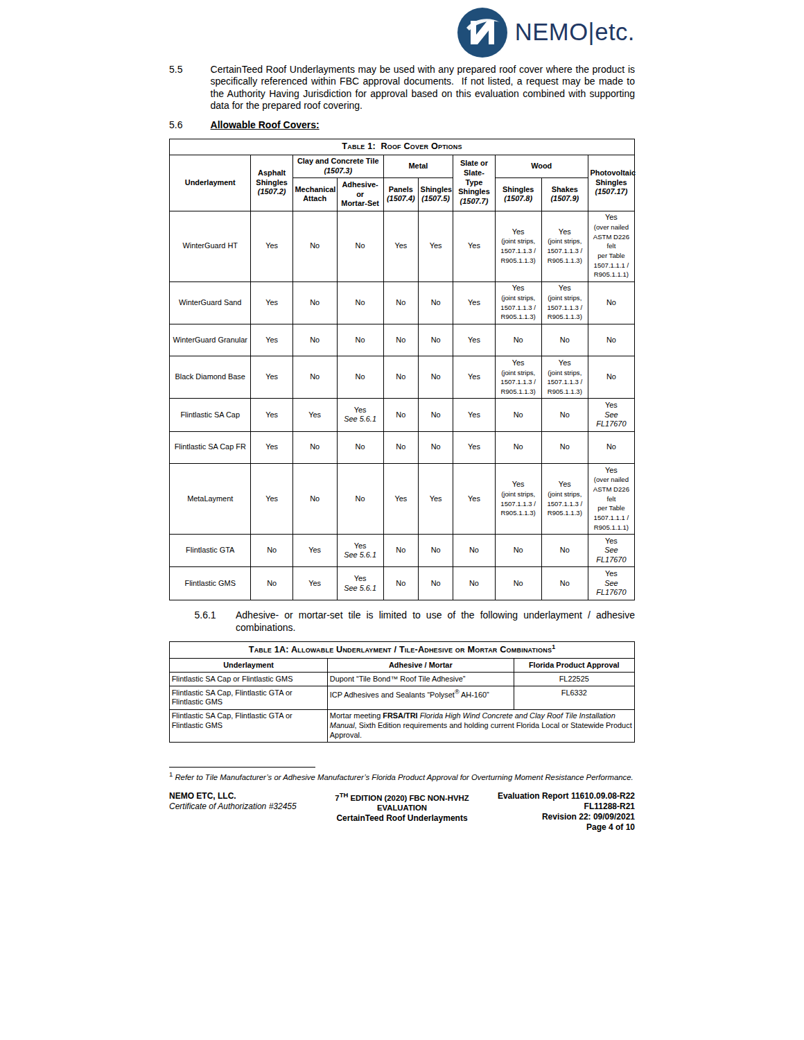NEMO|etc.
5.5
CertainTeed Roof Underlayments may be used with any prepared roof cover where the product is specifically referenced within FBC approval documents. If not listed, a request may be made to the Authority Having Jurisdiction for approval based on this evaluation combined with supporting data for the prepared roof covering.
5.6
Allowable Roof Covers:
Table 1: Roof Cover Options
| Underlayment | Asphalt Shingles (1507.2) | Clay and Concrete Tile (1507.3) | Metal | Slate or Slate-Type Shingles (1507.7) | Wood | Photovoltaic Shingles (1507.17) |
| --- | --- | --- | --- | --- | --- | --- |
| Mechanical Attach | Adhesive- or Mortar-Set | Panels (1507.4) | Shingles (1507.5) | Shingles (1507.8) | Shakes (1507.9) |
| WinterGuard HT | Yes | No | No | Yes | Yes | Yes | Yes (joint strips, 1507.1.1.3 / R905.1.1.3) | Yes (joint strips, 1507.1.1.3 / R905.1.1.3) | Yes (over nailed ASTM D226 felt per Table 1507.1.1.1 / R905.1.1.1) |
| WinterGuard Sand | Yes | No | No | No | No | Yes | Yes (joint strips, 1507.1.1.3 / R905.1.1.3) | Yes (joint strips, 1507.1.1.3 / R905.1.1.3) | No |
| WinterGuard Granular | Yes | No | No | No | No | Yes | No | No | No |
| Black Diamond Base | Yes | No | No | No | No | Yes | Yes (joint strips, 1507.1.1.3 / R905.1.1.3) | Yes (joint strips, 1507.1.1.3 / R905.1.1.3) | No |
| Flintlastic SA Cap | Yes | Yes | Yes See 5.6.1 | No | No | Yes | No | No | Yes See FL17670 |
| Flintlastic SA Cap FR | Yes | No | No | No | No | Yes | No | No | No |
| MetaLayment | Yes | No | No | Yes | Yes | Yes | Yes (joint strips, 1507.1.1.3 / R905.1.1.3) | Yes (joint strips, 1507.1.1.3 / R905.1.1.3) | Yes (over nailed ASTM D226 felt per Table 1507.1.1.1 / R905.1.1.1) |
| Flintlastic GTA | No | Yes | Yes See 5.6.1 | No | No | No | No | No | Yes See FL17670 |
| Flintlastic GMS | No | Yes | Yes See 5.6.1 | No | No | No | No | No | Yes See FL17670 |
5.6.1
Adhesive- or mortar-set tile is limited to use of the following underlayment / adhesive combinations.
Table 1A: Allowable Underlayment / Tile-Adhesive or Mortar Combinations 1
| Underlayment | Adhesive / Mortar | Florida Product Approval |
| --- | --- | --- |
| Flintlastic SA Cap or Flintlastic GMS | Dupont “Tile Bond™ Roof Tile Adhesive” | FL22525 |
| Flintlastic SA Cap, Flintlastic GTA or Flintlastic GMS | ICP Adhesives and Sealants “Polyset ® AH-160” | FL6332 |
| Flintlastic SA Cap, Flintlastic GTA or Flintlastic GMS | Mortar meeting FRSA/TRI Florida High Wind Concrete and Clay Roof Tile Installation Manual , Sixth Edition requirements and holding current Florida Local or Statewide Product Approval. |
1 Refer to Tile Manufacturer’s or Adhesive Manufacturer’s Florida Product Approval for Overturning Moment Resistance Performance.
NEMO ETC, LLC.
Certificate of Authorization #32455
7TH EDITION (2020) FBC NON-HVHZ EVALUATION
CertainTeed Roof Underlayments
Evaluation Report 11610.09.08-R22
FL11288-R21
Revision 22: 09/09/2021
Page 4 of 10